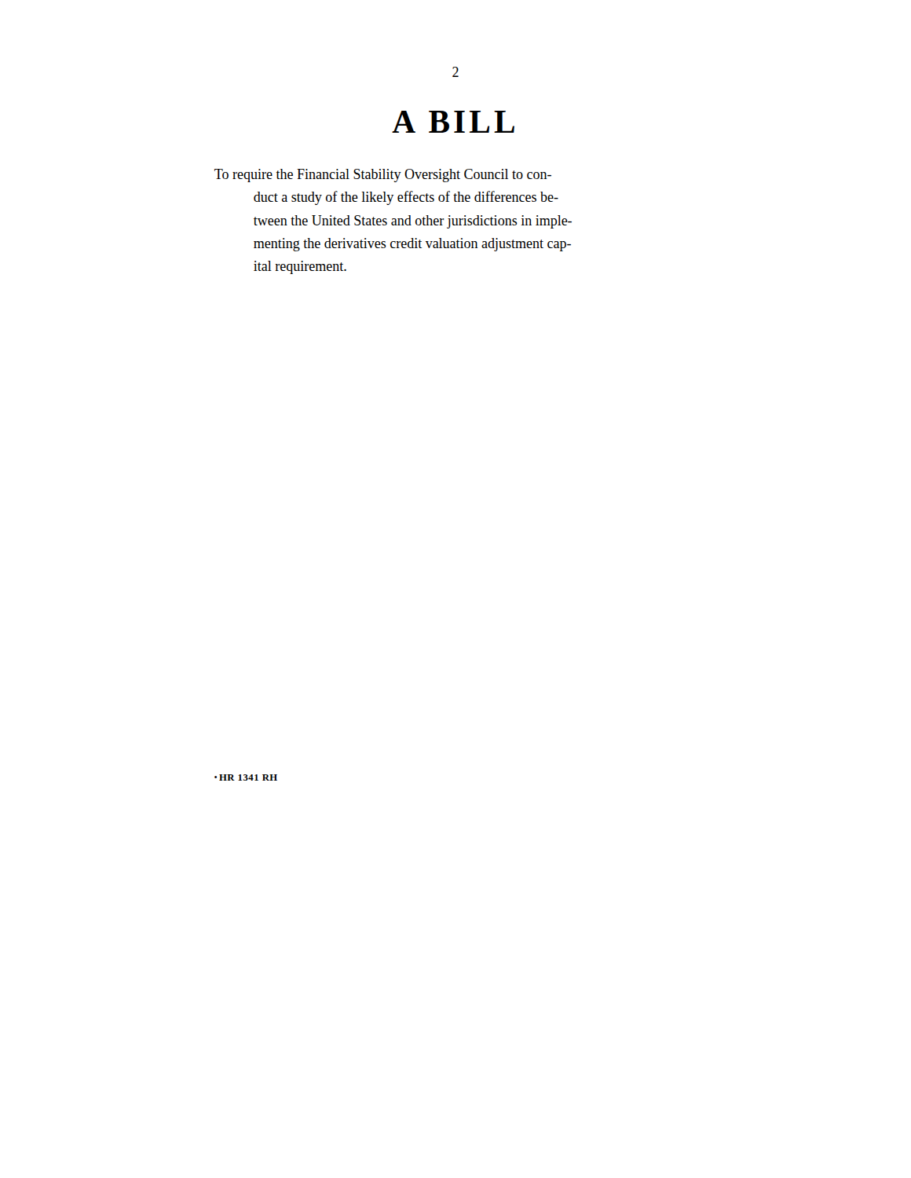2
A BILL
To require the Financial Stability Oversight Council to con- duct a study of the likely effects of the differences be- tween the United States and other jurisdictions in imple- menting the derivatives credit valuation adjustment cap- ital requirement.
•HR 1341 RH